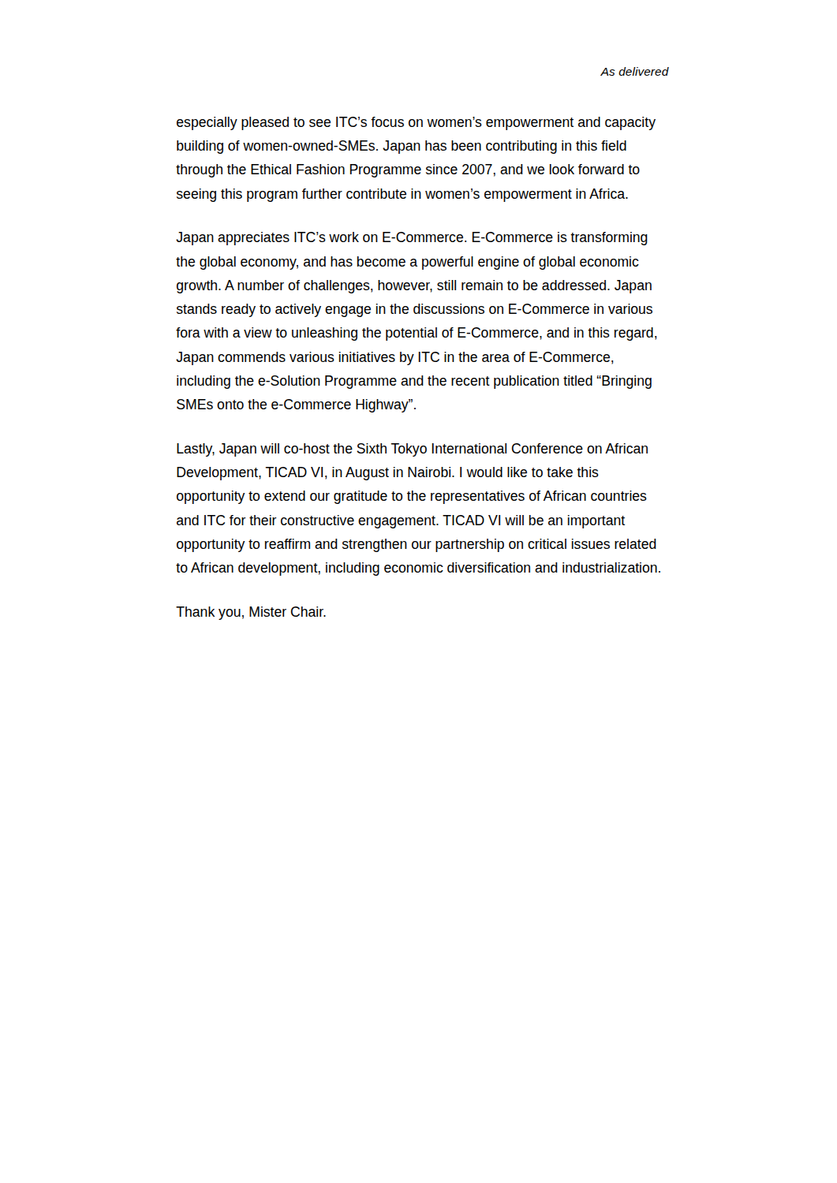As delivered
especially pleased to see ITC’s focus on women’s empowerment and capacity building of women-owned-SMEs. Japan has been contributing in this field through the Ethical Fashion Programme since 2007, and we look forward to seeing this program further contribute in women’s empowerment in Africa.
Japan appreciates ITC’s work on E-Commerce. E-Commerce is transforming the global economy, and has become a powerful engine of global economic growth. A number of challenges, however, still remain to be addressed. Japan stands ready to actively engage in the discussions on E-Commerce in various fora with a view to unleashing the potential of E-Commerce, and in this regard, Japan commends various initiatives by ITC in the area of E-Commerce, including the e-Solution Programme and the recent publication titled “Bringing SMEs onto the e-Commerce Highway”.
Lastly, Japan will co-host the Sixth Tokyo International Conference on African Development, TICAD VI, in August in Nairobi. I would like to take this opportunity to extend our gratitude to the representatives of African countries and ITC for their constructive engagement. TICAD VI will be an important opportunity to reaffirm and strengthen our partnership on critical issues related to African development, including economic diversification and industrialization.
Thank you, Mister Chair.